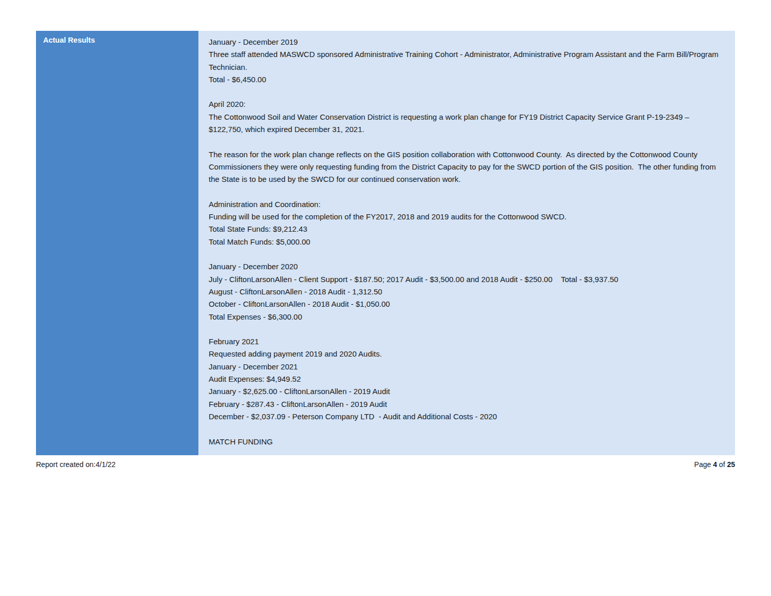| Actual Results | January - December 2019 Three staff attended MASWCD sponsored Administrative Training Cohort - Administrator, Administrative Program Assistant and the Farm Bill/Program Technician. Total - $6,450.00 April 2020: The Cottonwood Soil and Water Conservation District is requesting a work plan change for FY19 District Capacity Service Grant P-19-2349 – $122,750, which expired December 31, 2021. The reason for the work plan change reflects on the GIS position collaboration with Cottonwood County. As directed by the Cottonwood County Commissioners they were only requesting funding from the District Capacity to pay for the SWCD portion of the GIS position. The other funding from the State is to be used by the SWCD for our continued conservation work. Administration and Coordination: Funding will be used for the completion of the FY2017, 2018 and 2019 audits for the Cottonwood SWCD. Total State Funds: $9,212.43 Total Match Funds: $5,000.00 January - December 2020 July - CliftonLarsonAllen - Client Support - $187.50; 2017 Audit - $3,500.00 and 2018 Audit - $250.00 Total - $3,937.50 August - CliftonLarsonAllen - 2018 Audit - 1,312.50 October - CliftonLarsonAllen - 2018 Audit - $1,050.00 Total Expenses - $6,300.00 February 2021 Requested adding payment 2019 and 2020 Audits. January - December 2021 Audit Expenses: $4,949.52 January - $2,625.00 - CliftonLarsonAllen - 2019 Audit February - $287.43 - CliftonLarsonAllen - 2019 Audit December - $2,037.09 - Peterson Company LTD - Audit and Additional Costs - 2020 MATCH FUNDING |
Report created on:4/1/22
Page 4 of 25